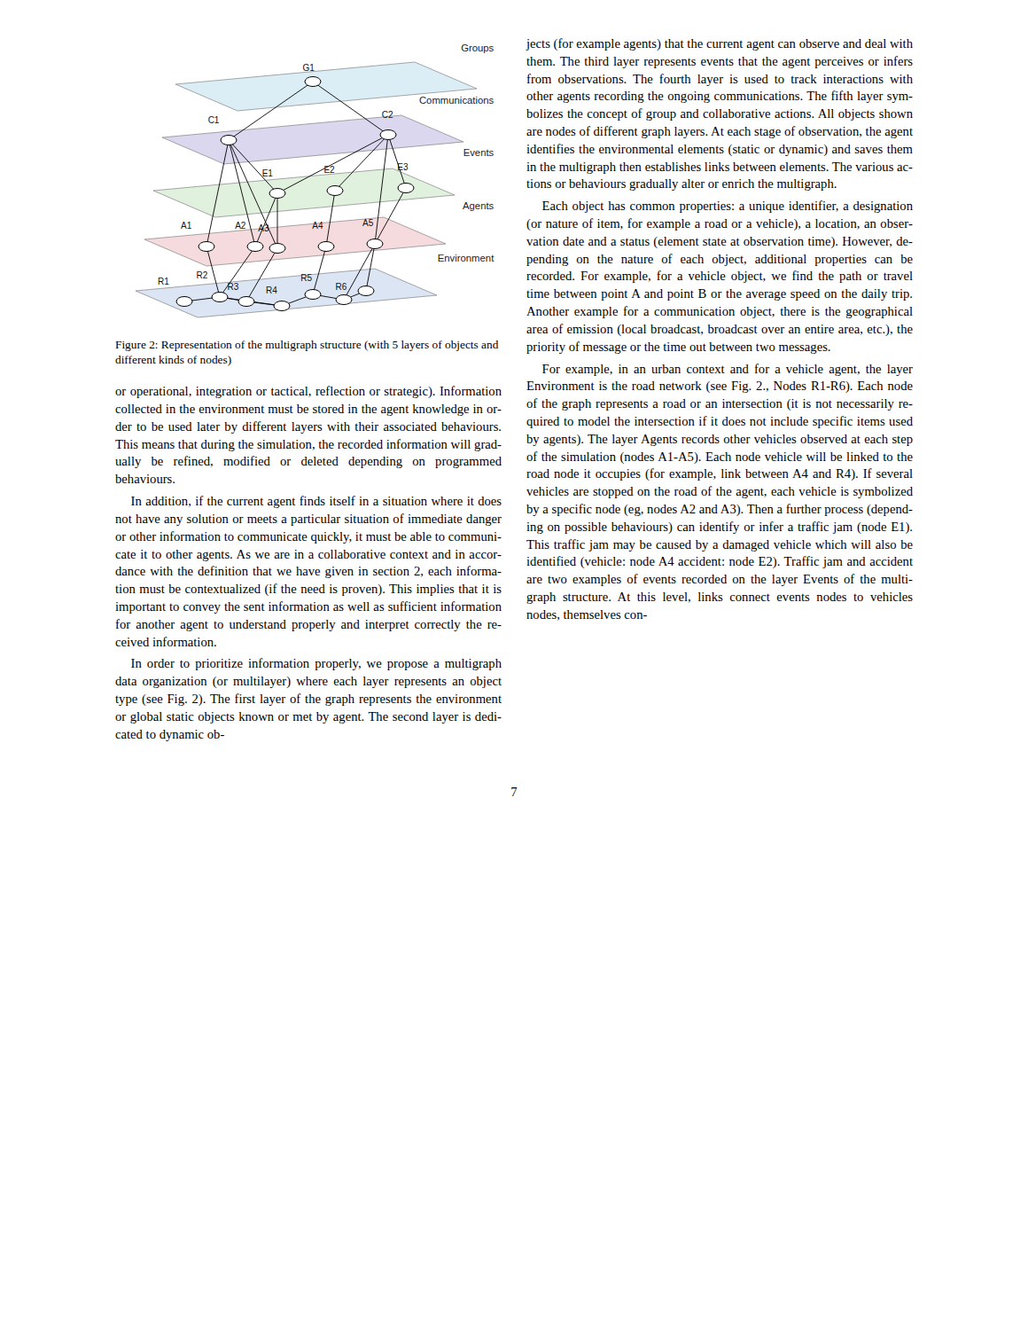Groups Communications Events Agents Environment G1 C1 C2 E1 E2 E3 A1 A2 A3 A4 A5 R1 R2 R3 R4 R5 R6
Figure 2: Representation of the multigraph structure (with 5 layers of objects and different kinds of nodes)
or operational, integration or tactical, reflection or strategic). Information collected in the environment must be stored in the agent knowledge in order to be used later by different layers with their associated behaviours. This means that during the simulation, the recorded information will gradually be refined, modified or deleted depending on programmed behaviours.
In addition, if the current agent finds itself in a situation where it does not have any solution or meets a particular situation of immediate danger or other information to communicate quickly, it must be able to communicate it to other agents. As we are in a collaborative context and in accordance with the definition that we have given in section 2, each information must be contextualized (if the need is proven). This implies that it is important to convey the sent information as well as sufficient information for another agent to understand properly and interpret correctly the received information.
In order to prioritize information properly, we propose a multigraph data organization (or multilayer) where each layer represents an object type (see Fig. 2). The first layer of the graph represents the environment or global static objects known or met by agent. The second layer is dedicated to dynamic ob-
jects (for example agents) that the current agent can observe and deal with them. The third layer represents events that the agent perceives or infers from observations. The fourth layer is used to track interactions with other agents recording the ongoing communications. The fifth layer symbolizes the concept of group and collaborative actions. All objects shown are nodes of different graph layers. At each stage of observation, the agent identifies the environmental elements (static or dynamic) and saves them in the multigraph then establishes links between elements. The various actions or behaviours gradually alter or enrich the multigraph.
Each object has common properties: a unique identifier, a designation (or nature of item, for example a road or a vehicle), a location, an observation date and a status (element state at observation time). However, depending on the nature of each object, additional properties can be recorded. For example, for a vehicle object, we find the path or travel time between point A and point B or the average speed on the daily trip. Another example for a communication object, there is the geographical area of emission (local broadcast, broadcast over an entire area, etc.), the priority of message or the time out between two messages.
For example, in an urban context and for a vehicle agent, the layer Environment is the road network (see Fig. 2., Nodes R1-R6). Each node of the graph represents a road or an intersection (it is not necessarily required to model the intersection if it does not include specific items used by agents). The layer Agents records other vehicles observed at each step of the simulation (nodes A1-A5). Each node vehicle will be linked to the road node it occupies (for example, link between A4 and R4). If several vehicles are stopped on the road of the agent, each vehicle is symbolized by a specific node (eg, nodes A2 and A3). Then a further process (depending on possible behaviours) can identify or infer a traffic jam (node E1). This traffic jam may be caused by a damaged vehicle which will also be identified (vehicle: node A4 accident: node E2). Traffic jam and accident are two examples of events recorded on the layer Events of the multigraph structure. At this level, links connect events nodes to vehicles nodes, themselves con-
7